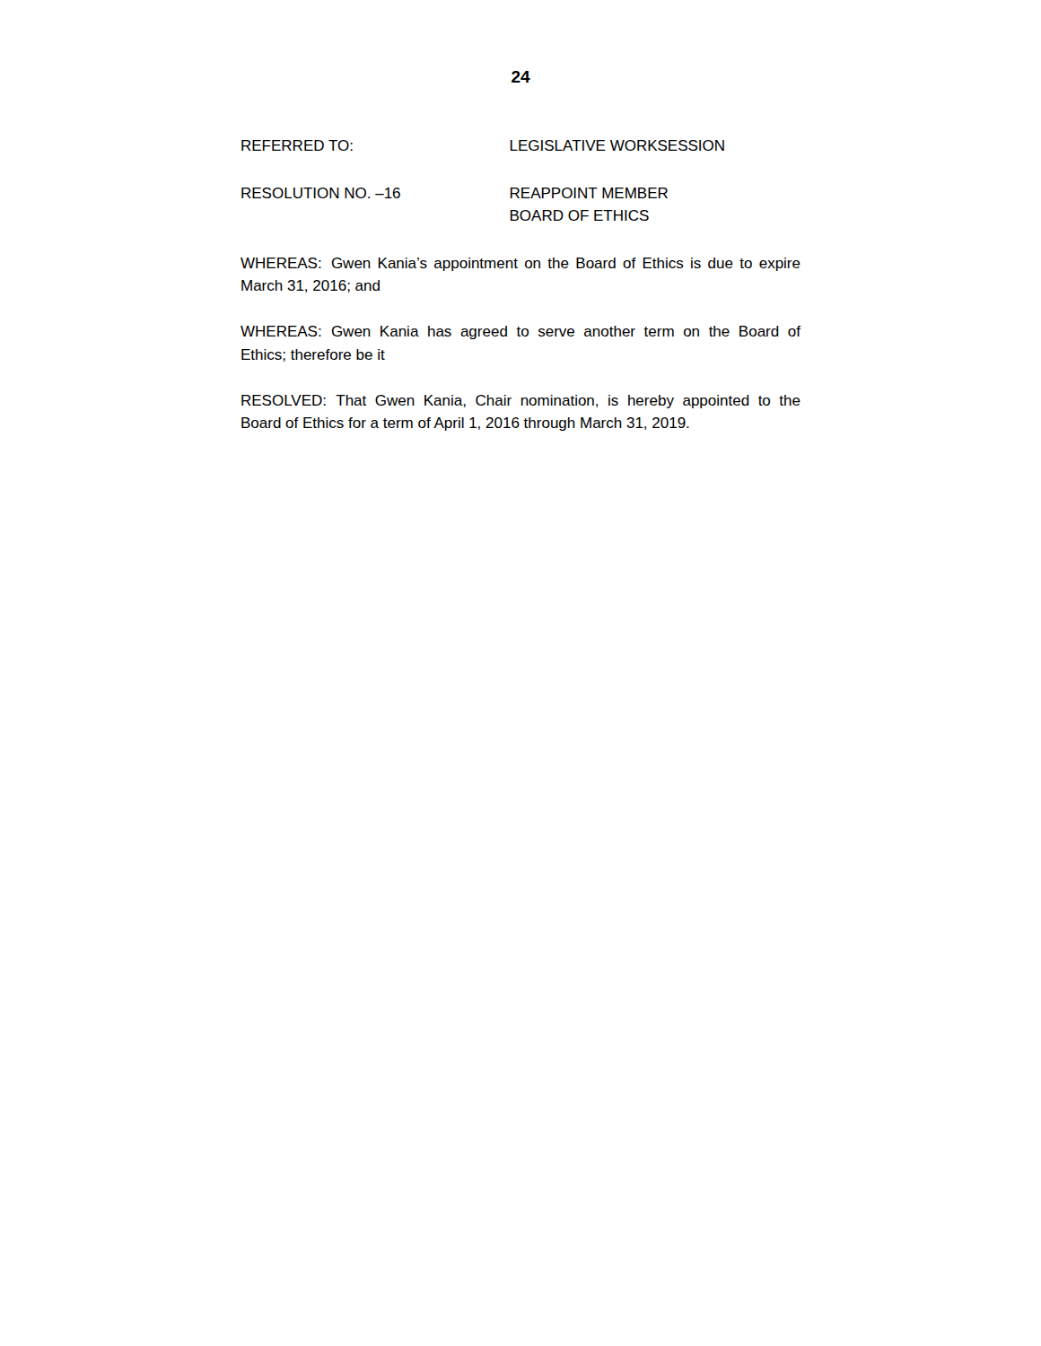24
REFERRED TO:
LEGISLATIVE WORKSESSION
RESOLUTION NO. –16
REAPPOINT MEMBER BOARD OF ETHICS
WHEREAS: Gwen Kania’s appointment on the Board of Ethics is due to expire March 31, 2016; and
WHEREAS: Gwen Kania has agreed to serve another term on the Board of Ethics; therefore be it
RESOLVED: That Gwen Kania, Chair nomination, is hereby appointed to the Board of Ethics for a term of April 1, 2016 through March 31, 2019.